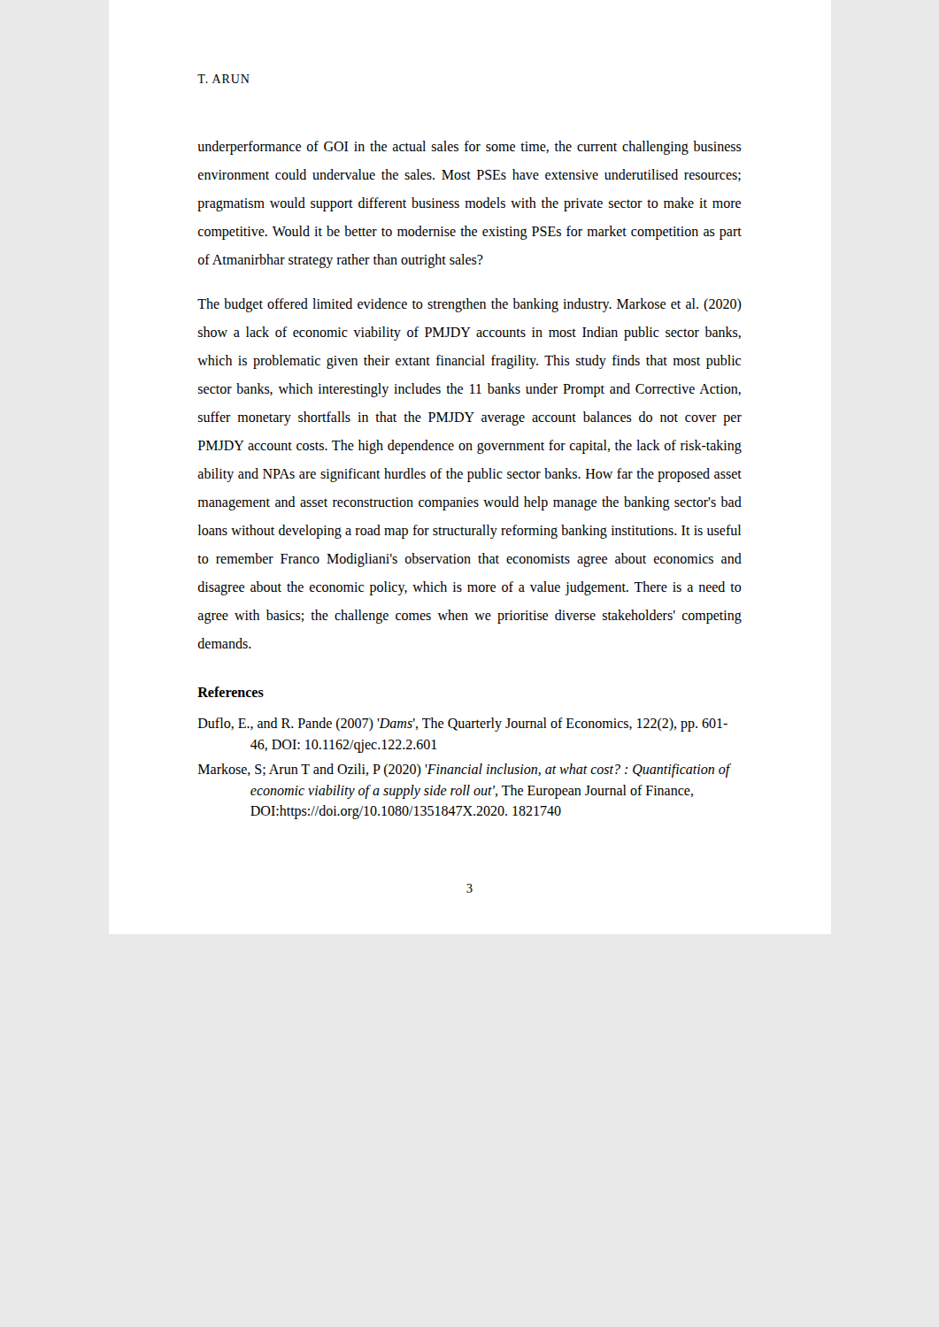T. ARUN
underperformance of GOI in the actual sales for some time, the current challenging business environment could undervalue the sales. Most PSEs have extensive underutilised resources; pragmatism would support different business models with the private sector to make it more competitive. Would it be better to modernise the existing PSEs for market competition as part of Atmanirbhar strategy rather than outright sales?
The budget offered limited evidence to strengthen the banking industry. Markose et al. (2020) show a lack of economic viability of PMJDY accounts in most Indian public sector banks, which is problematic given their extant financial fragility. This study finds that most public sector banks, which interestingly includes the 11 banks under Prompt and Corrective Action, suffer monetary shortfalls in that the PMJDY average account balances do not cover per PMJDY account costs. The high dependence on government for capital, the lack of risk-taking ability and NPAs are significant hurdles of the public sector banks. How far the proposed asset management and asset reconstruction companies would help manage the banking sector's bad loans without developing a road map for structurally reforming banking institutions. It is useful to remember Franco Modigliani's observation that economists agree about economics and disagree about the economic policy, which is more of a value judgement. There is a need to agree with basics; the challenge comes when we prioritise diverse stakeholders' competing demands.
References
Duflo, E., and R. Pande (2007) 'Dams', The Quarterly Journal of Economics, 122(2), pp. 601-46, DOI: 10.1162/qjec.122.2.601
Markose, S; Arun T and Ozili, P (2020) 'Financial inclusion, at what cost? : Quantification of economic viability of a supply side roll out', The European Journal of Finance, DOI:https://doi.org/10.1080/1351847X.2020. 1821740
3